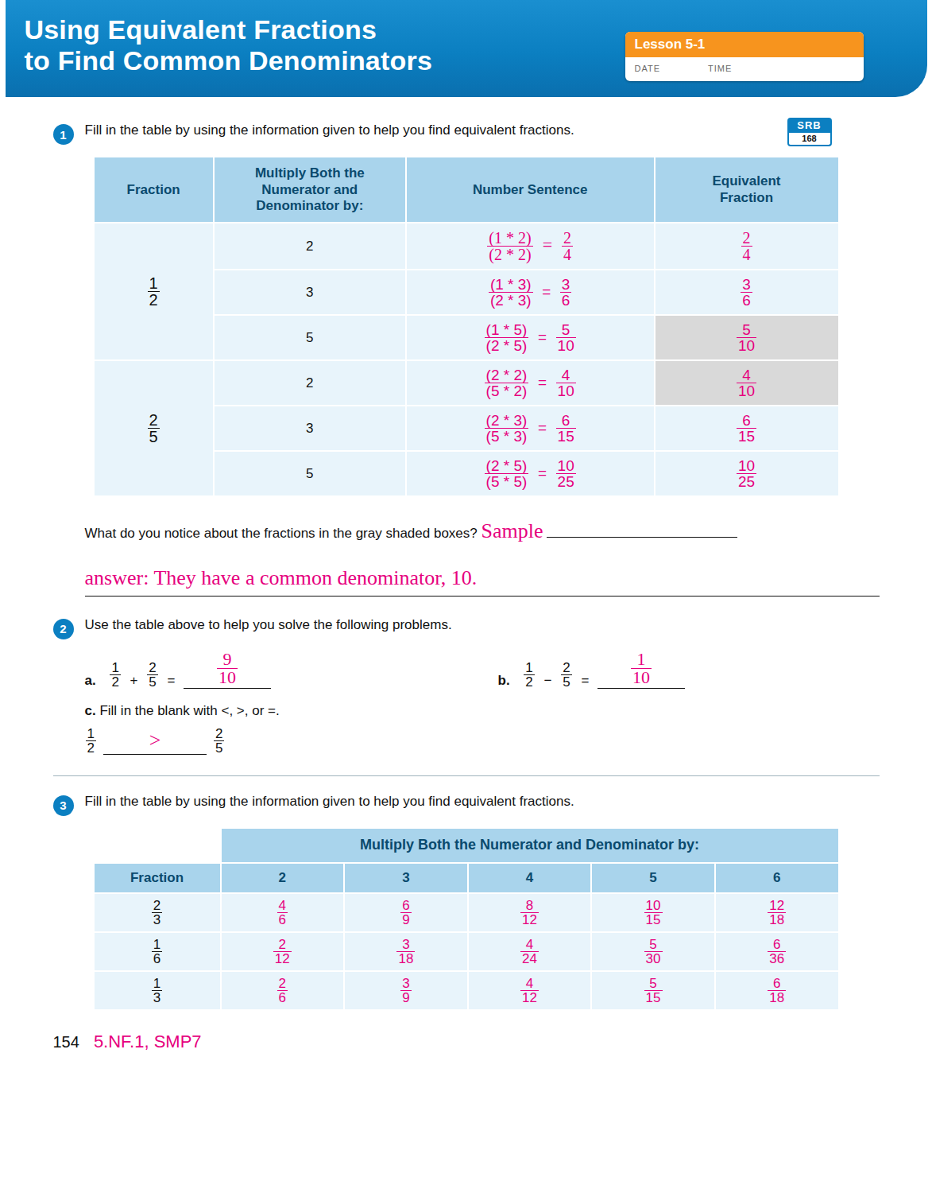Using Equivalent Fractions
to Find Common Denominators
Lesson 5-1
DATE TIME
1
Fill in the table by using the information given to help you find equivalent fractions.
SRB
168
| Fraction | Multiply Both the Numerator and Denominator by: | Number Sentence | Equivalent Fraction |
| --- | --- | --- | --- |
| 1 2 | 2 | (1 * 2) (2 * 2) = 2 4 | 2 4 |
| 3 | (1 * 3) (2 * 3) = 3 6 | 3 6 |
| 5 | (1 * 5) (2 * 5) = 5 10 | 5 10 |
| 2 5 | 2 | (2 * 2) (5 * 2) = 4 10 | 4 10 |
| 3 | (2 * 3) (5 * 3) = 6 15 | 6 15 |
| 5 | (2 * 5) (5 * 5) = 10 25 | 10 25 |
What do you notice about the fractions in the gray shaded boxes? Sample answer: They have a common denominator, 10.
2
Use the table above to help you solve the following problems.
a. 12 + 25 = 910
b. 12 − 25 = 110
c. Fill in the blank with <, >, or =.
12 > 25
3
Fill in the table by using the information given to help you find equivalent fractions.
| | Multiply Both the Numerator and Denominator by: |
| --- | --- |
| Fraction | 2 | 3 | 4 | 5 | 6 |
| 2 3 | 4 6 | 6 9 | 8 12 | 10 15 | 12 18 |
| 1 6 | 2 12 | 3 18 | 4 24 | 5 30 | 6 36 |
| 1 3 | 2 6 | 3 9 | 4 12 | 5 15 | 6 18 |
154 5.NF.1, SMP7